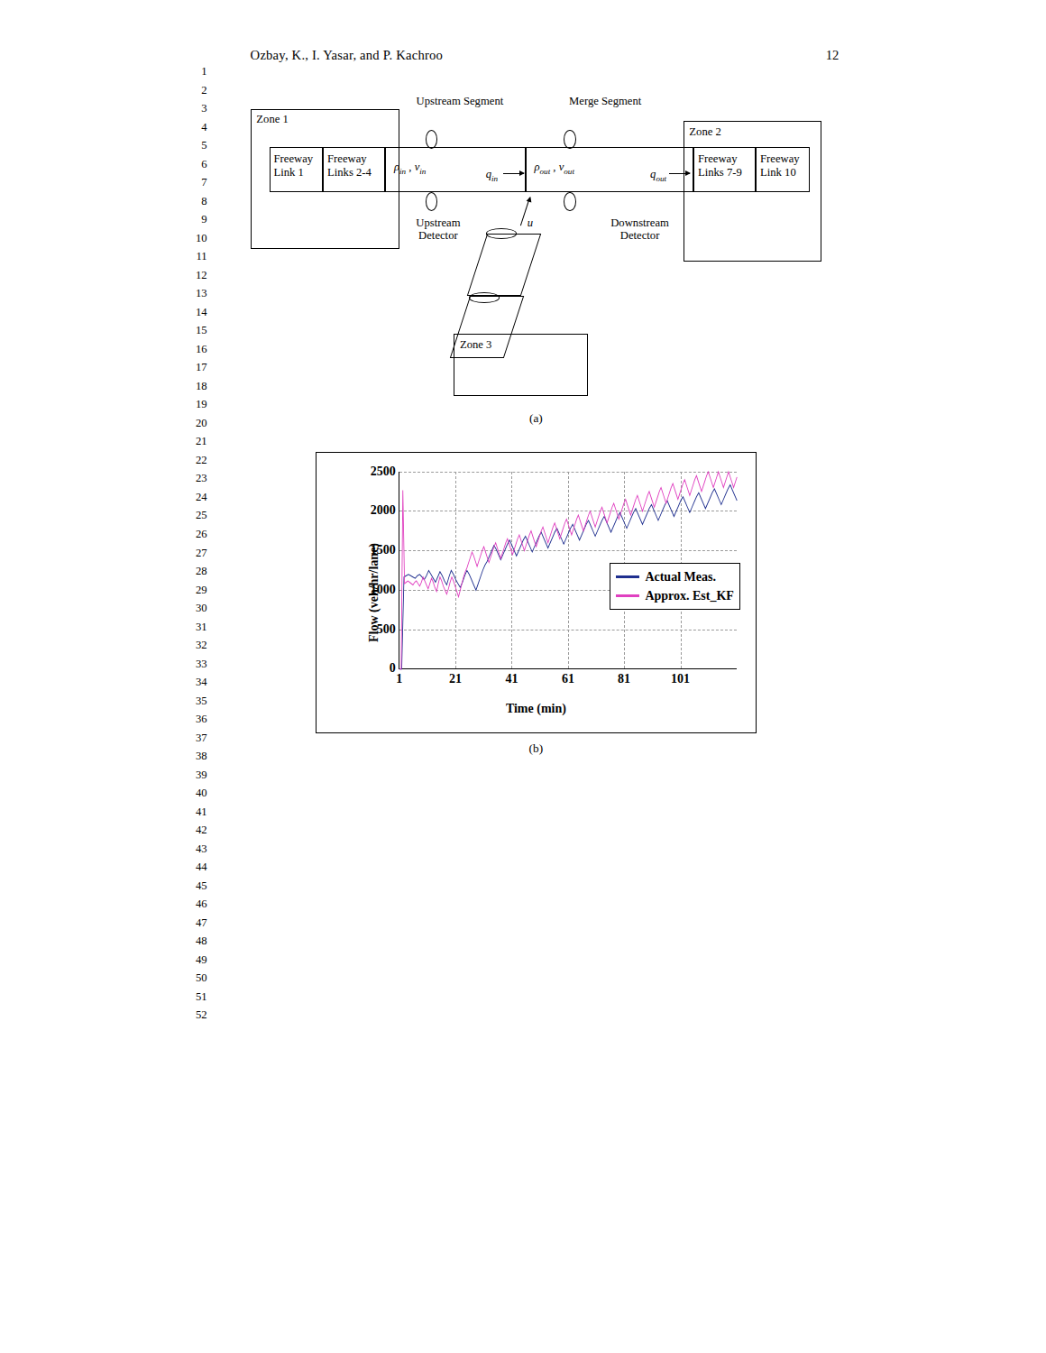1
2
3
4
5
6
7
8
9
10
11
12
13
14
15
16
17
18
19
20
21
22
23
24
25
26
27
28
29
30
31
32
33
34
35
36
37
38
39
40
41
42
43
44
45
46
47
48
49
50
51
52
Ozbay, K., I. Yasar, and P. Kachroo 12
Zone 1
Freeway
Link 1
Freeway
Links 2-4
Zone 2
Freeway
Links 7-9
Freeway
Link 10
Upstream Segment
Merge Segment
ρin , vin
ρout , vout
qin
qout
Upstream
Detector
Downstream
Detector
u
Zone 3
(a)
Flow (veh/hr/lane)
2500 2000 1500 1000 500 0 1 21 41 61 81 101
Actual Meas.
Approx. Est_KF
Time (min)
(b)